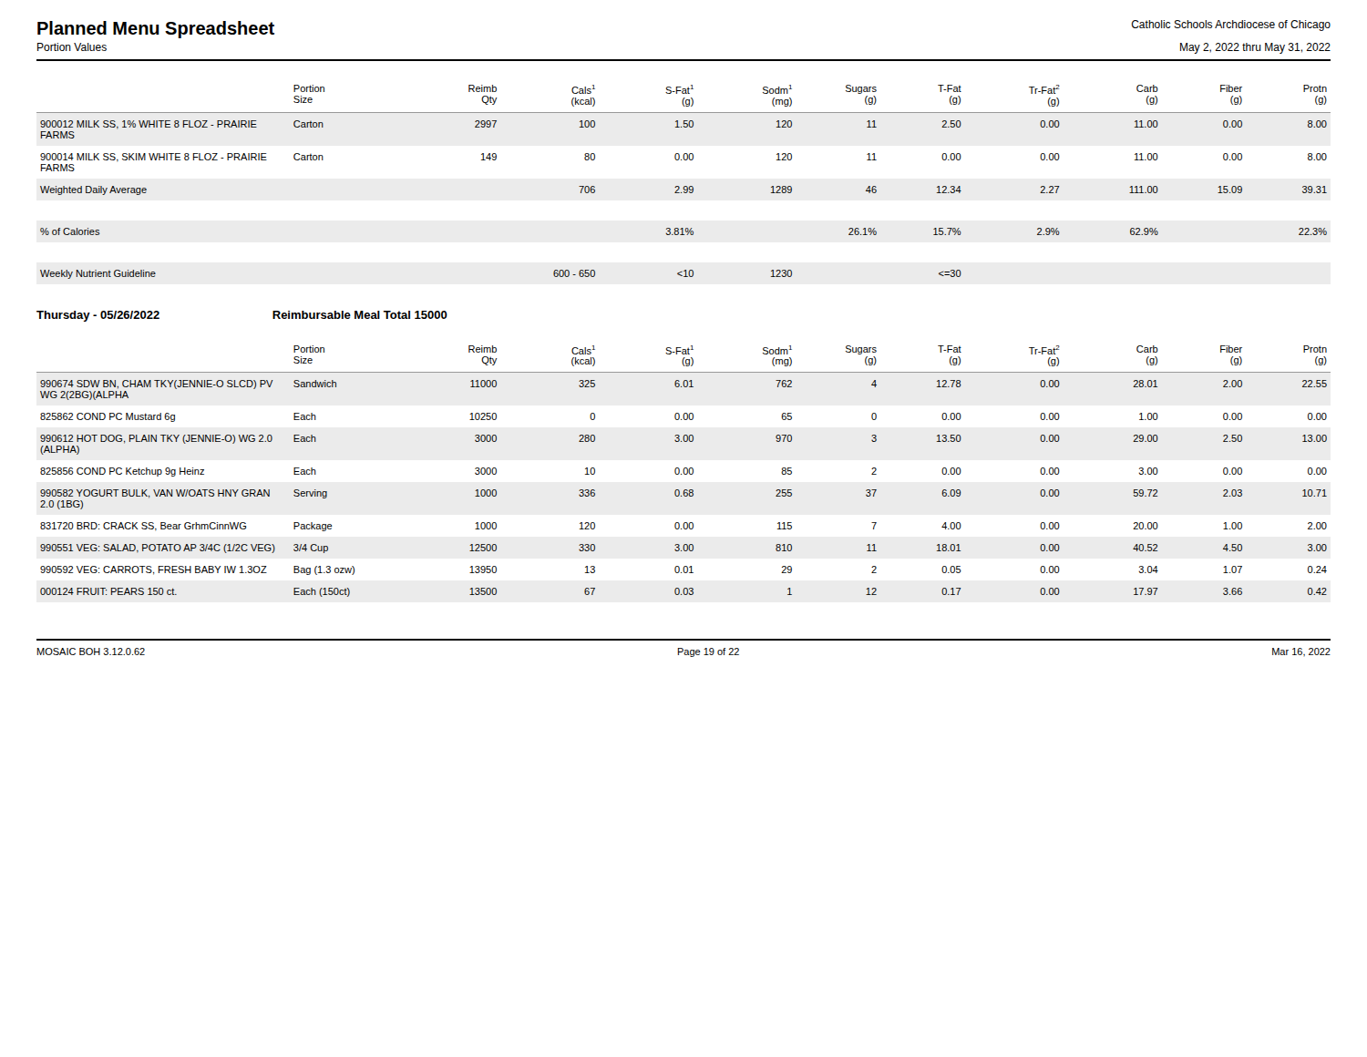Planned Menu Spreadsheet
Catholic Schools Archdiocese of Chicago
Portion Values
May 2, 2022 thru May 31, 2022
| | Portion Size | Reimb Qty | Cals 1 (kcal) | S-Fat 1 (g) | Sodm 1 (mg) | Sugars (g) | T-Fat (g) | Tr-Fat 2 (g) | Carb (g) | Fiber (g) | Protn (g) |
| --- | --- | --- | --- | --- | --- | --- | --- | --- | --- | --- | --- |
| 900012 MILK SS, 1% WHITE 8 FLOZ - PRAIRIE FARMS | Carton | 2997 | 100 | 1.50 | 120 | 11 | 2.50 | 0.00 | 11.00 | 0.00 | 8.00 |
| 900014 MILK SS, SKIM WHITE 8 FLOZ - PRAIRIE FARMS | Carton | 149 | 80 | 0.00 | 120 | 11 | 0.00 | 0.00 | 11.00 | 0.00 | 8.00 |
| Weighted Daily Average | | | 706 | 2.99 | 1289 | 46 | 12.34 | 2.27 | 111.00 | 15.09 | 39.31 |
| % of Calories | | | | 3.81% | | 26.1% | 15.7% | 2.9% | 62.9% | | 22.3% |
| Weekly Nutrient Guideline | | | 600 - 650 | <10 | 1230 | | <=30 | | | | |
Thursday - 05/26/2022 Reimbursable Meal Total 15000
| | Portion Size | Reimb Qty | Cals 1 (kcal) | S-Fat 1 (g) | Sodm 1 (mg) | Sugars (g) | T-Fat (g) | Tr-Fat 2 (g) | Carb (g) | Fiber (g) | Protn (g) |
| --- | --- | --- | --- | --- | --- | --- | --- | --- | --- | --- | --- |
| 990674 SDW BN, CHAM TKY(JENNIE-O SLCD) PV WG 2(2BG)(ALPHA | Sandwich | 11000 | 325 | 6.01 | 762 | 4 | 12.78 | 0.00 | 28.01 | 2.00 | 22.55 |
| 825862 COND PC Mustard 6g | Each | 10250 | 0 | 0.00 | 65 | 0 | 0.00 | 0.00 | 1.00 | 0.00 | 0.00 |
| 990612 HOT DOG, PLAIN TKY (JENNIE-O) WG 2.0 (ALPHA) | Each | 3000 | 280 | 3.00 | 970 | 3 | 13.50 | 0.00 | 29.00 | 2.50 | 13.00 |
| 825856 COND PC Ketchup 9g Heinz | Each | 3000 | 10 | 0.00 | 85 | 2 | 0.00 | 0.00 | 3.00 | 0.00 | 0.00 |
| 990582 YOGURT BULK, VAN W/OATS HNY GRAN 2.0 (1BG) | Serving | 1000 | 336 | 0.68 | 255 | 37 | 6.09 | 0.00 | 59.72 | 2.03 | 10.71 |
| 831720 BRD: CRACK SS, Bear GrhmCinnWG | Package | 1000 | 120 | 0.00 | 115 | 7 | 4.00 | 0.00 | 20.00 | 1.00 | 2.00 |
| 990551 VEG: SALAD, POTATO AP 3/4C (1/2C VEG) | 3/4 Cup | 12500 | 330 | 3.00 | 810 | 11 | 18.01 | 0.00 | 40.52 | 4.50 | 3.00 |
| 990592 VEG: CARROTS, FRESH BABY IW 1.3OZ | Bag (1.3 ozw) | 13950 | 13 | 0.01 | 29 | 2 | 0.05 | 0.00 | 3.04 | 1.07 | 0.24 |
| 000124 FRUIT: PEARS 150 ct. | Each (150ct) | 13500 | 67 | 0.03 | 1 | 12 | 0.17 | 0.00 | 17.97 | 3.66 | 0.42 |
MOSAIC BOH 3.12.0.62
Page 19 of 22
Mar 16, 2022